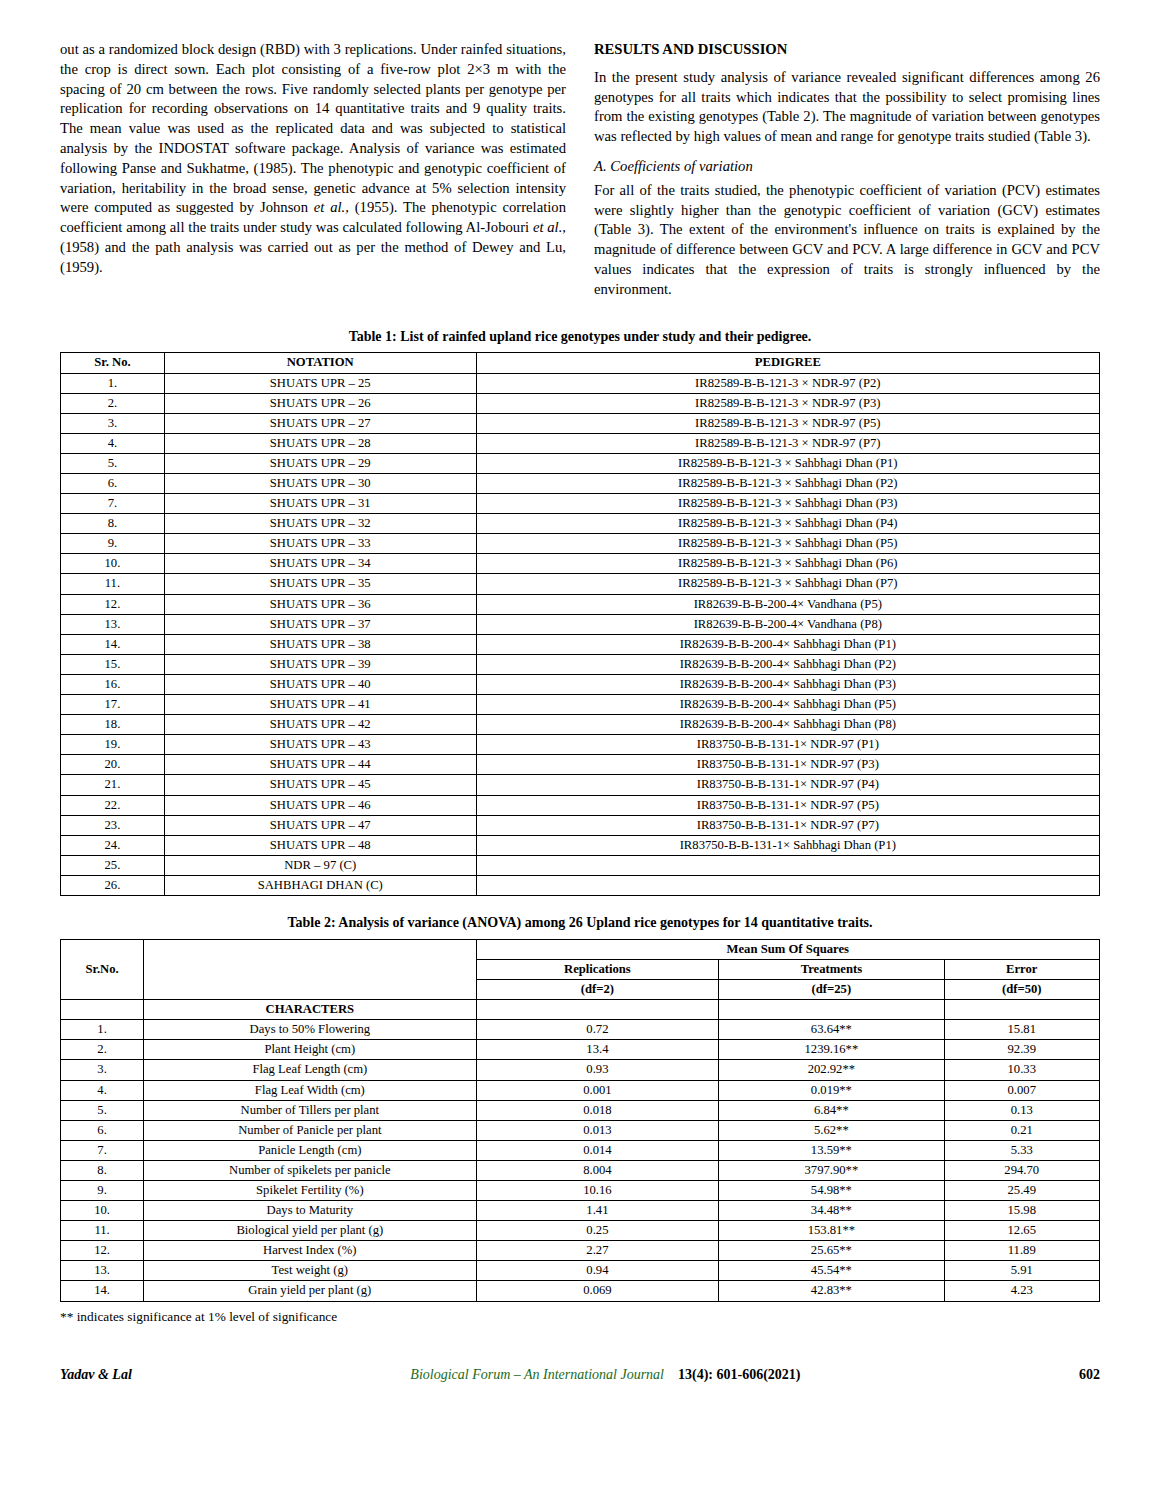out as a randomized block design (RBD) with 3 replications. Under rainfed situations, the crop is direct sown. Each plot consisting of a five-row plot 2×3 m with the spacing of 20 cm between the rows. Five randomly selected plants per genotype per replication for recording observations on 14 quantitative traits and 9 quality traits. The mean value was used as the replicated data and was subjected to statistical analysis by the INDOSTAT software package. Analysis of variance was estimated following Panse and Sukhatme, (1985). The phenotypic and genotypic coefficient of variation, heritability in the broad sense, genetic advance at 5% selection intensity were computed as suggested by Johnson et al., (1955). The phenotypic correlation coefficient among all the traits under study was calculated following Al-Jobouri et al., (1958) and the path analysis was carried out as per the method of Dewey and Lu, (1959).
Results and Discussion
In the present study analysis of variance revealed significant differences among 26 genotypes for all traits which indicates that the possibility to select promising lines from the existing genotypes (Table 2). The magnitude of variation between genotypes was reflected by high values of mean and range for genotype traits studied (Table 3).
A. Coefficients of variation
For all of the traits studied, the phenotypic coefficient of variation (PCV) estimates were slightly higher than the genotypic coefficient of variation (GCV) estimates (Table 3). The extent of the environment's influence on traits is explained by the magnitude of difference between GCV and PCV. A large difference in GCV and PCV values indicates that the expression of traits is strongly influenced by the environment.
Table 1: List of rainfed upland rice genotypes under study and their pedigree.
| Sr. No. | NOTATION | PEDIGREE |
| --- | --- | --- |
| 1. | SHUATS UPR – 25 | IR82589-B-B-121-3 × NDR-97 (P2) |
| 2. | SHUATS UPR – 26 | IR82589-B-B-121-3 × NDR-97 (P3) |
| 3. | SHUATS UPR – 27 | IR82589-B-B-121-3 × NDR-97 (P5) |
| 4. | SHUATS UPR – 28 | IR82589-B-B-121-3 × NDR-97 (P7) |
| 5. | SHUATS UPR – 29 | IR82589-B-B-121-3 × Sahbhagi Dhan (P1) |
| 6. | SHUATS UPR – 30 | IR82589-B-B-121-3 × Sahbhagi Dhan (P2) |
| 7. | SHUATS UPR – 31 | IR82589-B-B-121-3 × Sahbhagi Dhan (P3) |
| 8. | SHUATS UPR – 32 | IR82589-B-B-121-3 × Sahbhagi Dhan (P4) |
| 9. | SHUATS UPR – 33 | IR82589-B-B-121-3 × Sahbhagi Dhan (P5) |
| 10. | SHUATS UPR – 34 | IR82589-B-B-121-3 × Sahbhagi Dhan (P6) |
| 11. | SHUATS UPR – 35 | IR82589-B-B-121-3 × Sahbhagi Dhan (P7) |
| 12. | SHUATS UPR – 36 | IR82639-B-B-200-4× Vandhana (P5) |
| 13. | SHUATS UPR – 37 | IR82639-B-B-200-4× Vandhana (P8) |
| 14. | SHUATS UPR – 38 | IR82639-B-B-200-4× Sahbhagi Dhan (P1) |
| 15. | SHUATS UPR – 39 | IR82639-B-B-200-4× Sahbhagi Dhan (P2) |
| 16. | SHUATS UPR – 40 | IR82639-B-B-200-4× Sahbhagi Dhan (P3) |
| 17. | SHUATS UPR – 41 | IR82639-B-B-200-4× Sahbhagi Dhan (P5) |
| 18. | SHUATS UPR – 42 | IR82639-B-B-200-4× Sahbhagi Dhan (P8) |
| 19. | SHUATS UPR – 43 | IR83750-B-B-131-1× NDR-97 (P1) |
| 20. | SHUATS UPR – 44 | IR83750-B-B-131-1× NDR-97 (P3) |
| 21. | SHUATS UPR – 45 | IR83750-B-B-131-1× NDR-97 (P4) |
| 22. | SHUATS UPR – 46 | IR83750-B-B-131-1× NDR-97 (P5) |
| 23. | SHUATS UPR – 47 | IR83750-B-B-131-1× NDR-97 (P7) |
| 24. | SHUATS UPR – 48 | IR83750-B-B-131-1× Sahbhagi Dhan (P1) |
| 25. | NDR – 97 (C) | |
| 26. | SAHBHAGI DHAN (C) | |
Table 2: Analysis of variance (ANOVA) among 26 Upland rice genotypes for 14 quantitative traits.
| Sr.No. | | Mean Sum Of Squares |
| --- | --- | --- |
| Replications | Treatments | Error |
| (df=2) | (df=25) | (df=50) |
| | CHARACTERS | | | |
| 1. | Days to 50% Flowering | 0.72 | 63.64** | 15.81 |
| 2. | Plant Height (cm) | 13.4 | 1239.16** | 92.39 |
| 3. | Flag Leaf Length (cm) | 0.93 | 202.92** | 10.33 |
| 4. | Flag Leaf Width (cm) | 0.001 | 0.019** | 0.007 |
| 5. | Number of Tillers per plant | 0.018 | 6.84** | 0.13 |
| 6. | Number of Panicle per plant | 0.013 | 5.62** | 0.21 |
| 7. | Panicle Length (cm) | 0.014 | 13.59** | 5.33 |
| 8. | Number of spikelets per panicle | 8.004 | 3797.90** | 294.70 |
| 9. | Spikelet Fertility (%) | 10.16 | 54.98** | 25.49 |
| 10. | Days to Maturity | 1.41 | 34.48** | 15.98 |
| 11. | Biological yield per plant (g) | 0.25 | 153.81** | 12.65 |
| 12. | Harvest Index (%) | 2.27 | 25.65** | 11.89 |
| 13. | Test weight (g) | 0.94 | 45.54** | 5.91 |
| 14. | Grain yield per plant (g) | 0.069 | 42.83** | 4.23 |
** indicates significance at 1% level of significance
Yadav & Lal Biological Forum – An International Journal 13(4): 601-606(2021) 602